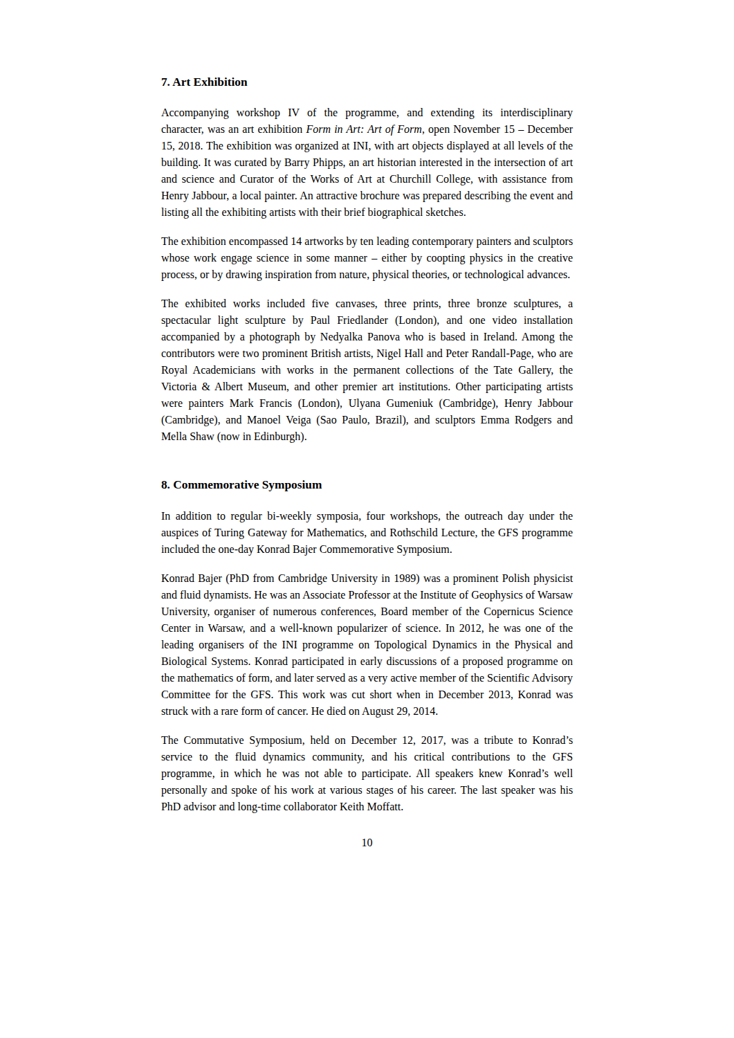7. Art Exhibition
Accompanying workshop IV of the programme, and extending its interdisciplinary character, was an art exhibition Form in Art: Art of Form, open November 15 – December 15, 2018. The exhibition was organized at INI, with art objects displayed at all levels of the building. It was curated by Barry Phipps, an art historian interested in the intersection of art and science and Curator of the Works of Art at Churchill College, with assistance from Henry Jabbour, a local painter. An attractive brochure was prepared describing the event and listing all the exhibiting artists with their brief biographical sketches.
The exhibition encompassed 14 artworks by ten leading contemporary painters and sculptors whose work engage science in some manner – either by coopting physics in the creative process, or by drawing inspiration from nature, physical theories, or technological advances.
The exhibited works included five canvases, three prints, three bronze sculptures, a spectacular light sculpture by Paul Friedlander (London), and one video installation accompanied by a photograph by Nedyalka Panova who is based in Ireland. Among the contributors were two prominent British artists, Nigel Hall and Peter Randall-Page, who are Royal Academicians with works in the permanent collections of the Tate Gallery, the Victoria & Albert Museum, and other premier art institutions. Other participating artists were painters Mark Francis (London), Ulyana Gumeniuk (Cambridge), Henry Jabbour (Cambridge), and Manoel Veiga (Sao Paulo, Brazil), and sculptors Emma Rodgers and Mella Shaw (now in Edinburgh).
8. Commemorative Symposium
In addition to regular bi-weekly symposia, four workshops, the outreach day under the auspices of Turing Gateway for Mathematics, and Rothschild Lecture, the GFS programme included the one-day Konrad Bajer Commemorative Symposium.
Konrad Bajer (PhD from Cambridge University in 1989) was a prominent Polish physicist and fluid dynamists. He was an Associate Professor at the Institute of Geophysics of Warsaw University, organiser of numerous conferences, Board member of the Copernicus Science Center in Warsaw, and a well-known popularizer of science. In 2012, he was one of the leading organisers of the INI programme on Topological Dynamics in the Physical and Biological Systems. Konrad participated in early discussions of a proposed programme on the mathematics of form, and later served as a very active member of the Scientific Advisory Committee for the GFS. This work was cut short when in December 2013, Konrad was struck with a rare form of cancer. He died on August 29, 2014.
The Commutative Symposium, held on December 12, 2017, was a tribute to Konrad’s service to the fluid dynamics community, and his critical contributions to the GFS programme, in which he was not able to participate. All speakers knew Konrad’s well personally and spoke of his work at various stages of his career. The last speaker was his PhD advisor and long-time collaborator Keith Moffatt.
10